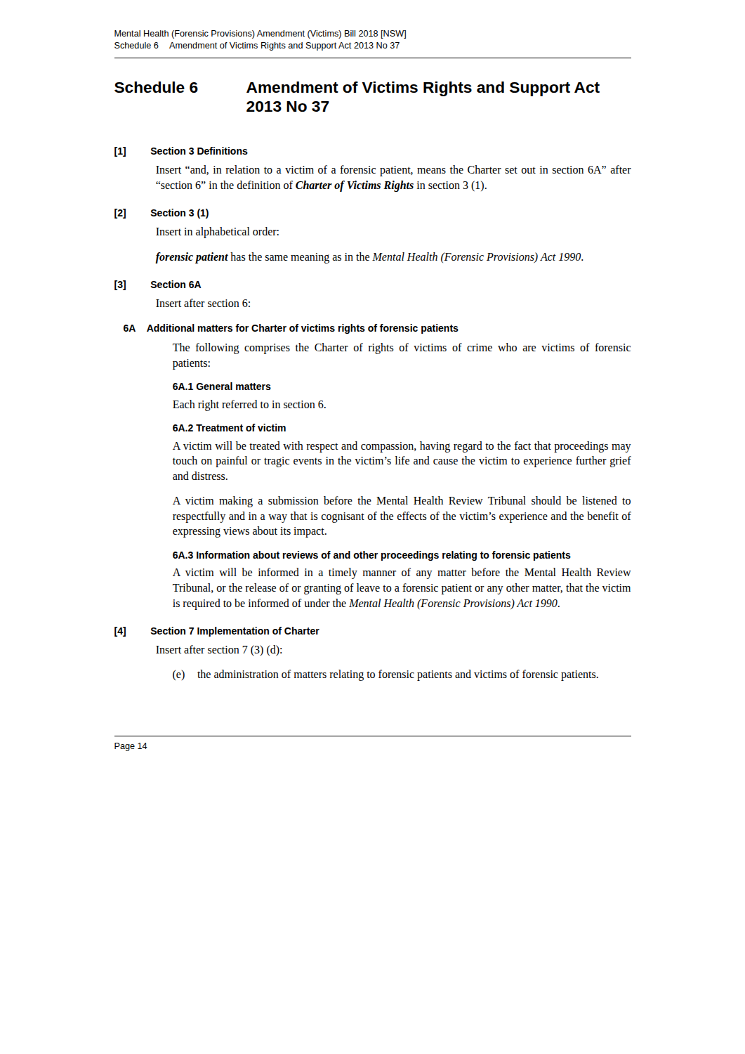Mental Health (Forensic Provisions) Amendment (Victims) Bill 2018 [NSW] Schedule 6 Amendment of Victims Rights and Support Act 2013 No 37
Schedule 6 Amendment of Victims Rights and Support Act 2013 No 37
[1] Section 3 Definitions
Insert “and, in relation to a victim of a forensic patient, means the Charter set out in section 6A” after “section 6” in the definition of Charter of Victims Rights in section 3 (1).
[2] Section 3 (1)
Insert in alphabetical order:
forensic patient has the same meaning as in the Mental Health (Forensic Provisions) Act 1990.
[3] Section 6A
Insert after section 6:
6A Additional matters for Charter of victims rights of forensic patients
The following comprises the Charter of rights of victims of crime who are victims of forensic patients:
6A.1 General matters
Each right referred to in section 6.
6A.2 Treatment of victim
A victim will be treated with respect and compassion, having regard to the fact that proceedings may touch on painful or tragic events in the victim’s life and cause the victim to experience further grief and distress.
A victim making a submission before the Mental Health Review Tribunal should be listened to respectfully and in a way that is cognisant of the effects of the victim’s experience and the benefit of expressing views about its impact.
6A.3 Information about reviews of and other proceedings relating to forensic patients
A victim will be informed in a timely manner of any matter before the Mental Health Review Tribunal, or the release of or granting of leave to a forensic patient or any other matter, that the victim is required to be informed of under the Mental Health (Forensic Provisions) Act 1990.
[4] Section 7 Implementation of Charter
Insert after section 7 (3) (d):
(e) the administration of matters relating to forensic patients and victims of forensic patients.
Page 14